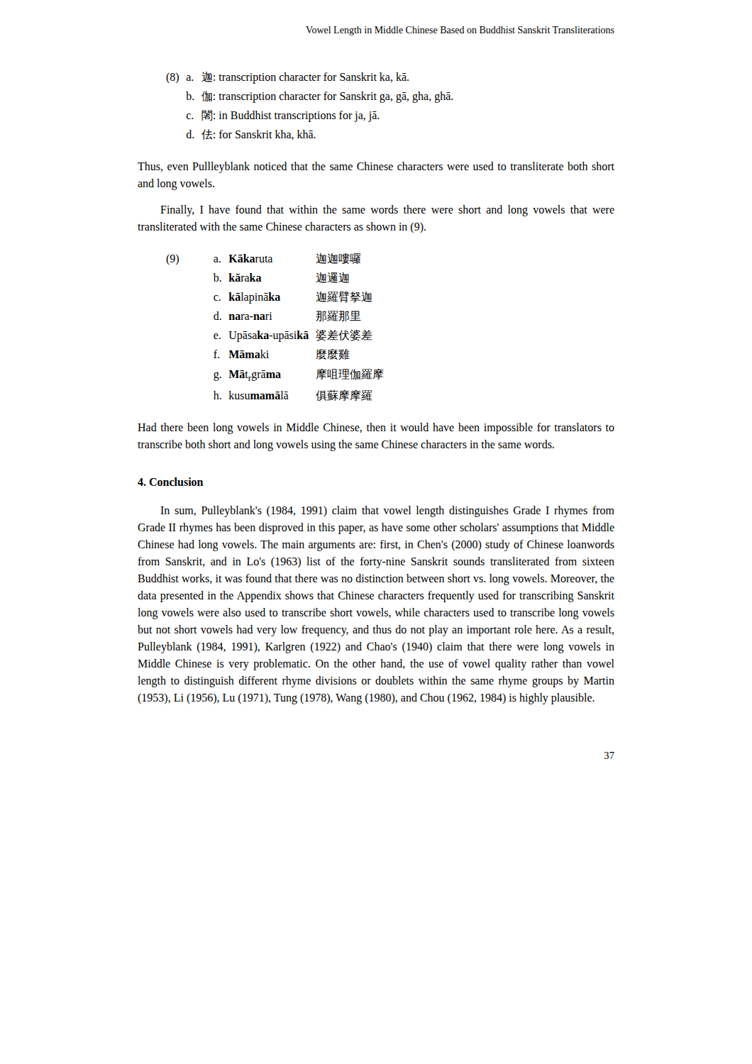Vowel Length in Middle Chinese Based on Buddhist Sanskrit Transliterations
| (8) | a. | 迦 : transcription character for Sanskrit ka, kā. |
| | b. | 伽 : transcription character for Sanskrit ga, gā, gha, ghā. |
| | c. | 闍 : in Buddhist transcriptions for ja, jā. |
| | d. | 佉 : for Sanskrit kha, khā. |
Thus, even Pullleyblank noticed that the same Chinese characters were used to transliterate both short and long vowels.
Finally, I have found that within the same words there were short and long vowels that were transliterated with the same Chinese characters as shown in (9).
| (9) | a. | Kāka ruta | 迦迦嘍囉 |
| | b. | kā ra ka | 迦邏迦 |
| | c. | kā lapinā ka | 迦羅臂拏迦 |
| | d. | na ra- na ri | 那羅那里 |
| | e. | Upāsa ka -upāsi kā | 婆差伏婆差 |
| | f. | Māma ki | 麼麼雞 |
| | g. | Mā t r grā ma | 摩咀理伽羅摩 |
| | h. | kusu mamā lā | 俱蘇摩摩羅 |
Had there been long vowels in Middle Chinese, then it would have been impossible for translators to transcribe both short and long vowels using the same Chinese characters in the same words.
4. Conclusion
In sum, Pulleyblank's (1984, 1991) claim that vowel length distinguishes Grade I rhymes from Grade II rhymes has been disproved in this paper, as have some other scholars' assumptions that Middle Chinese had long vowels. The main arguments are: first, in Chen's (2000) study of Chinese loanwords from Sanskrit, and in Lo's (1963) list of the forty-nine Sanskrit sounds transliterated from sixteen Buddhist works, it was found that there was no distinction between short vs. long vowels. Moreover, the data presented in the Appendix shows that Chinese characters frequently used for transcribing Sanskrit long vowels were also used to transcribe short vowels, while characters used to transcribe long vowels but not short vowels had very low frequency, and thus do not play an important role here. As a result, Pulleyblank (1984, 1991), Karlgren (1922) and Chao's (1940) claim that there were long vowels in Middle Chinese is very problematic. On the other hand, the use of vowel quality rather than vowel length to distinguish different rhyme divisions or doublets within the same rhyme groups by Martin (1953), Li (1956), Lu (1971), Tung (1978), Wang (1980), and Chou (1962, 1984) is highly plausible.
37